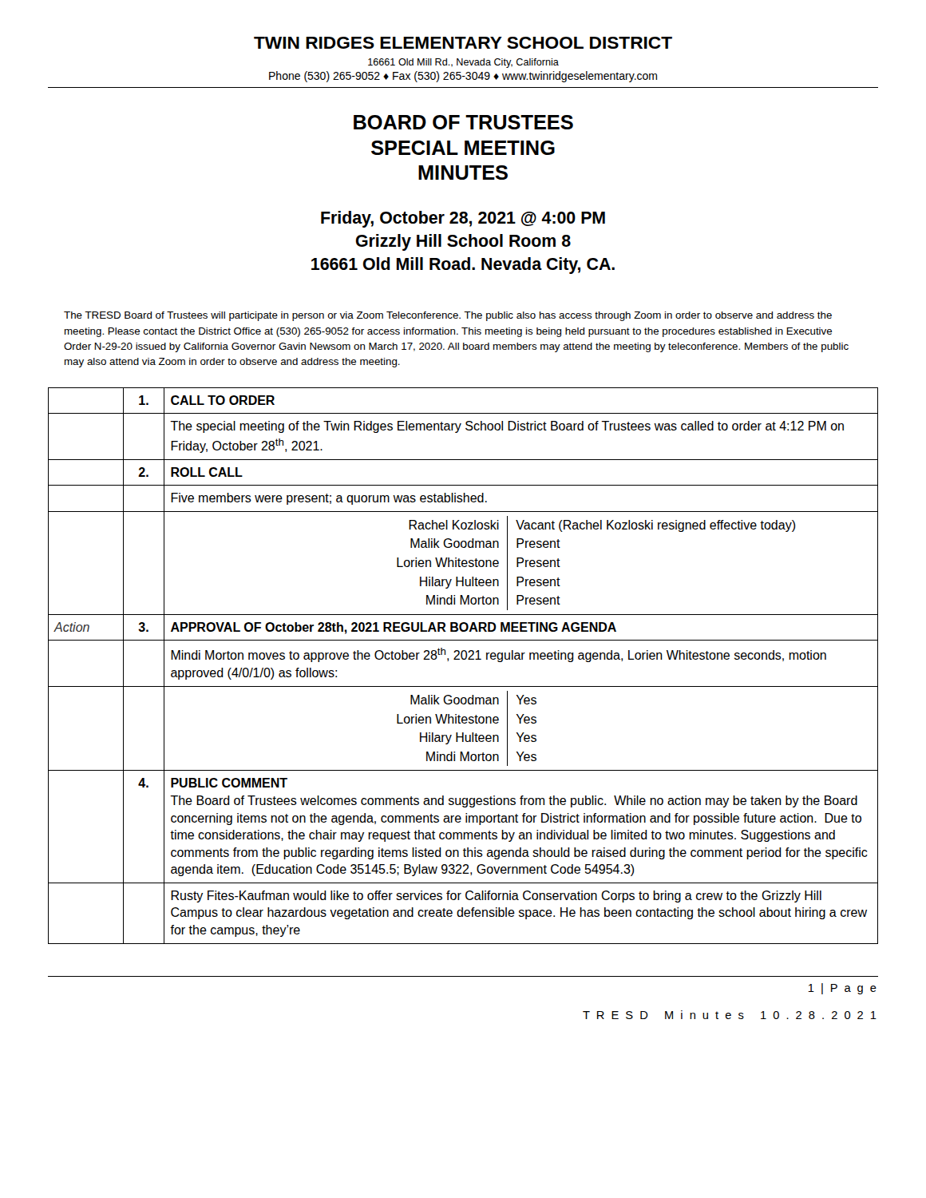TWIN RIDGES ELEMENTARY SCHOOL DISTRICT
16661 Old Mill Rd., Nevada City, California
Phone (530) 265-9052 ♦ Fax (530) 265-3049 ♦ www.twinridgeselementary.com
BOARD OF TRUSTEES
SPECIAL MEETING
MINUTES
Friday, October 28, 2021 @ 4:00 PM
Grizzly Hill School Room 8
16661 Old Mill Road. Nevada City, CA.
The TRESD Board of Trustees will participate in person or via Zoom Teleconference. The public also has access through Zoom in order to observe and address the meeting. Please contact the District Office at (530) 265-9052 for access information. This meeting is being held pursuant to the procedures established in Executive Order N-29-20 issued by California Governor Gavin Newsom on March 17, 2020. All board members may attend the meeting by teleconference. Members of the public may also attend via Zoom in order to observe and address the meeting.
| | 1. | CALL TO ORDER |
| | | The special meeting of the Twin Ridges Elementary School District Board of Trustees was called to order at 4:12 PM on Friday, October 28 th , 2021. |
| | 2. | ROLL CALL |
| | | Five members were present; a quorum was established. |
| | | / Rachel Kozloski / Vacant (Rachel Kozloski resigned effective today) / / Malik Goodman / Present / / Lorien Whitestone / Present / / Hilary Hulteen / Present / / Mindi Morton / Present / |
| Action | 3. | APPROVAL OF October 28th, 2021 REGULAR BOARD MEETING AGENDA |
| | | Mindi Morton moves to approve the October 28 th , 2021 regular meeting agenda, Lorien Whitestone seconds, motion approved (4/0/1/0) as follows: |
| | | / Malik Goodman / Yes / / Lorien Whitestone / Yes / / Hilary Hulteen / Yes / / Mindi Morton / Yes / |
| | 4. | PUBLIC COMMENT The Board of Trustees welcomes comments and suggestions from the public. While no action may be taken by the Board concerning items not on the agenda, comments are important for District information and for possible future action. Due to time considerations, the chair may request that comments by an individual be limited to two minutes. Suggestions and comments from the public regarding items listed on this agenda should be raised during the comment period for the specific agenda item. (Education Code 35145.5; Bylaw 9322, Government Code 54954.3) |
| | | Rusty Fites-Kaufman would like to offer services for California Conservation Corps to bring a crew to the Grizzly Hill Campus to clear hazardous vegetation and create defensible space. He has been contacting the school about hiring a crew for the campus, they’re |
1 | P a g e
T R E S D M i n u t e s 1 0 . 2 8 . 2 0 2 1